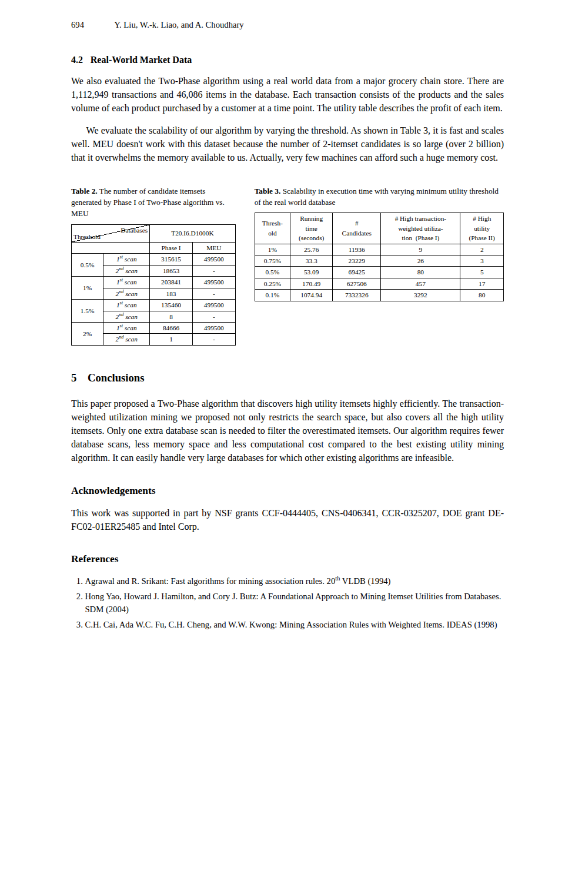694 Y. Liu, W.-k. Liao, and A. Choudhary
4.2 Real-World Market Data
We also evaluated the Two-Phase algorithm using a real world data from a major grocery chain store. There are 1,112,949 transactions and 46,086 items in the database. Each transaction consists of the products and the sales volume of each product purchased by a customer at a time point. The utility table describes the profit of each item.
We evaluate the scalability of our algorithm by varying the threshold. As shown in Table 3, it is fast and scales well. MEU doesn't work with this dataset because the number of 2-itemset candidates is so large (over 2 billion) that it overwhelms the memory available to us. Actually, very few machines can afford such a huge memory cost.
Table 2. The number of candidate itemsets generated by Phase I of Two-Phase algorithm vs. MEU
| Databases Threshold | T20.I6.D1000K |
| | Phase I | MEU |
| 0.5% | 1 st scan | 315615 | 499500 |
| 2 nd scan | 18653 | - |
| 1% | 1 st scan | 203841 | 499500 |
| 2 nd scan | 183 | - |
| 1.5% | 1 st scan | 135460 | 499500 |
| 2 nd scan | 8 | - |
| 2% | 1 st scan | 84666 | 499500 |
| 2 nd scan | 1 | - |
Table 3. Scalability in execution time with varying minimum utility threshold of the real world database
| Thresh- old | Running time (seconds) | # Candidates | # High transaction- weighted utiliza- tion (Phase I) | # High utility (Phase II) |
| --- | --- | --- | --- | --- |
| 1% | 25.76 | 11936 | 9 | 2 |
| 0.75% | 33.3 | 23229 | 26 | 3 |
| 0.5% | 53.09 | 69425 | 80 | 5 |
| 0.25% | 170.49 | 627506 | 457 | 17 |
| 0.1% | 1074.94 | 7332326 | 3292 | 80 |
5 Conclusions
This paper proposed a Two-Phase algorithm that discovers high utility itemsets highly efficiently. The transaction-weighted utilization mining we proposed not only restricts the search space, but also covers all the high utility itemsets. Only one extra database scan is needed to filter the overestimated itemsets. Our algorithm requires fewer database scans, less memory space and less computational cost compared to the best existing utility mining algorithm. It can easily handle very large databases for which other existing algorithms are infeasible.
Acknowledgements
This work was supported in part by NSF grants CCF-0444405, CNS-0406341, CCR-0325207, DOE grant DE-FC02-01ER25485 and Intel Corp.
References
Agrawal and R. Srikant: Fast algorithms for mining association rules. 20th VLDB (1994)
Hong Yao, Howard J. Hamilton, and Cory J. Butz: A Foundational Approach to Mining Itemset Utilities from Databases. SDM (2004)
C.H. Cai, Ada W.C. Fu, C.H. Cheng, and W.W. Kwong: Mining Association Rules with Weighted Items. IDEAS (1998)